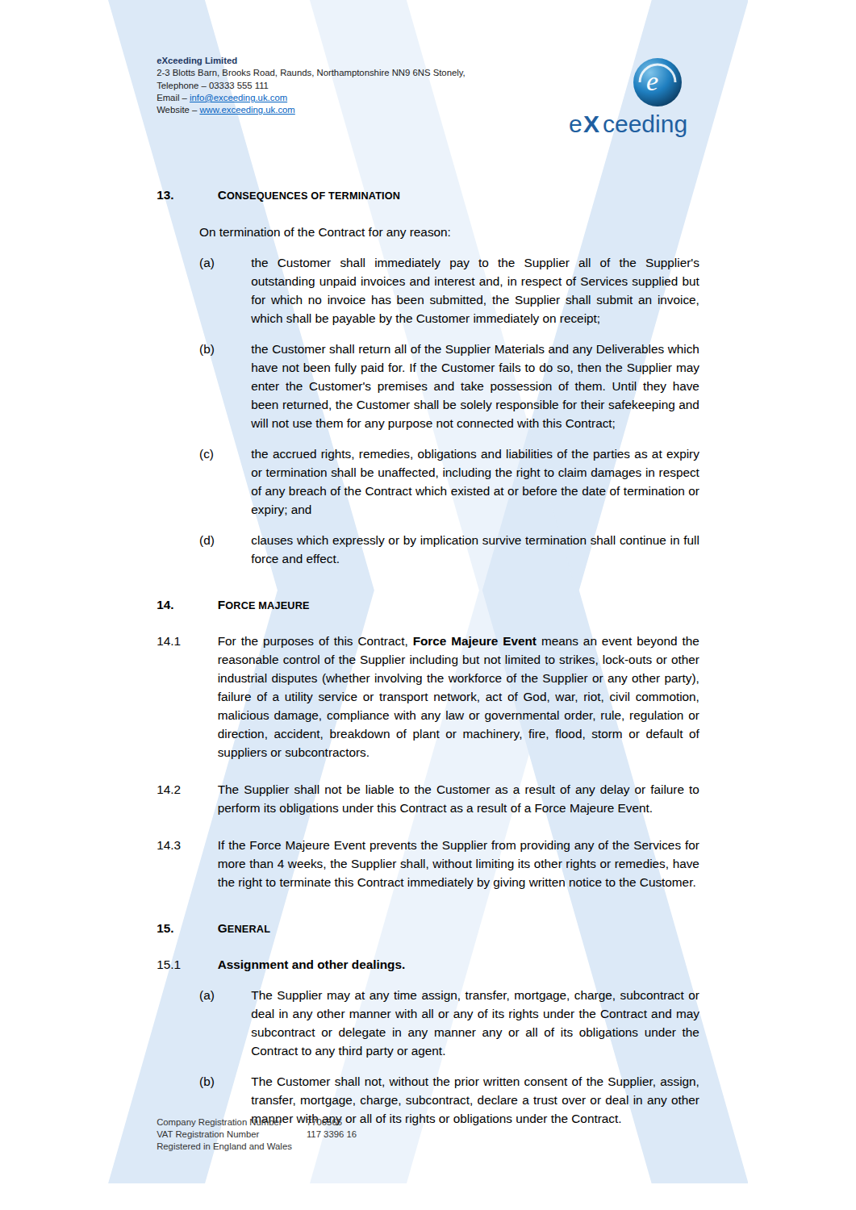eXceeding Limited
2-3 Blotts Barn, Brooks Road, Raunds, Northamptonshire NN9 6NS Stonely,
Telephone – 03333 555 111
Email – info@exceeding.uk.com
Website – www.exceeding.uk.com
e e X ceeding
13.
CONSEQUENCES OF TERMINATION
On termination of the Contract for any reason:
(a) the Customer shall immediately pay to the Supplier all of the Supplier's outstanding unpaid invoices and interest and, in respect of Services supplied but for which no invoice has been submitted, the Supplier shall submit an invoice, which shall be payable by the Customer immediately on receipt;
(b) the Customer shall return all of the Supplier Materials and any Deliverables which have not been fully paid for. If the Customer fails to do so, then the Supplier may enter the Customer's premises and take possession of them. Until they have been returned, the Customer shall be solely responsible for their safekeeping and will not use them for any purpose not connected with this Contract;
(c) the accrued rights, remedies, obligations and liabilities of the parties as at expiry or termination shall be unaffected, including the right to claim damages in respect of any breach of the Contract which existed at or before the date of termination or expiry; and
(d) clauses which expressly or by implication survive termination shall continue in full force and effect.
14.
FORCE MAJEURE
14.1
For the purposes of this Contract, Force Majeure Event means an event beyond the reasonable control of the Supplier including but not limited to strikes, lock-outs or other industrial disputes (whether involving the workforce of the Supplier or any other party), failure of a utility service or transport network, act of God, war, riot, civil commotion, malicious damage, compliance with any law or governmental order, rule, regulation or direction, accident, breakdown of plant or machinery, fire, flood, storm or default of suppliers or subcontractors.
14.2
The Supplier shall not be liable to the Customer as a result of any delay or failure to perform its obligations under this Contract as a result of a Force Majeure Event.
14.3
If the Force Majeure Event prevents the Supplier from providing any of the Services for more than 4 weeks, the Supplier shall, without limiting its other rights or remedies, have the right to terminate this Contract immediately by giving written notice to the Customer.
15.
GENERAL
15.1
Assignment and other dealings.
(a) The Supplier may at any time assign, transfer, mortgage, charge, subcontract or deal in any other manner with all or any of its rights under the Contract and may subcontract or delegate in any manner any or all of its obligations under the Contract to any third party or agent.
(b) The Customer shall not, without the prior written consent of the Supplier, assign, transfer, mortgage, charge, subcontract, declare a trust over or deal in any other manner with any or all of its rights or obligations under the Contract.
| Company Registration Number | 7706566 |
| VAT Registration Number | 117 3396 16 |
| Registered in England and Wales |